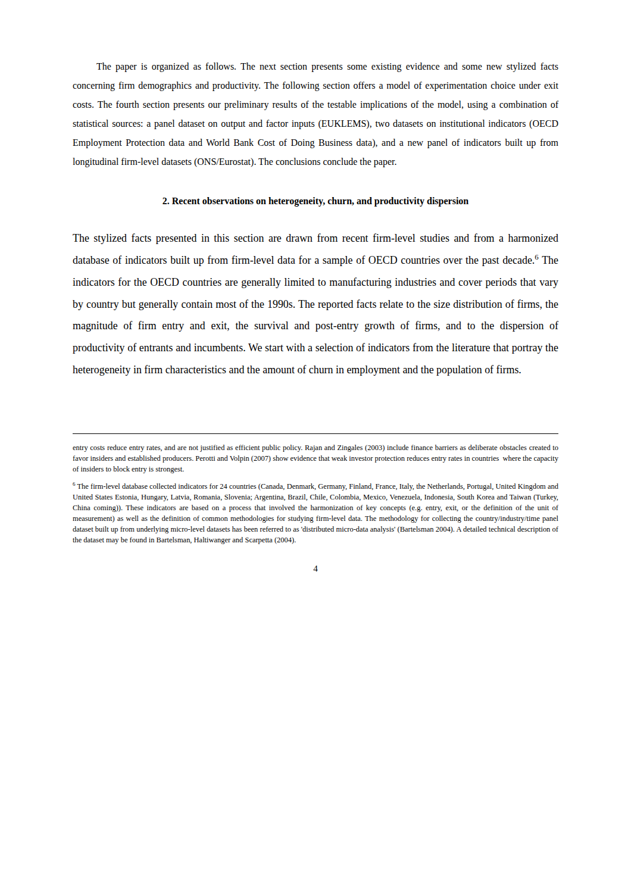The paper is organized as follows. The next section presents some existing evidence and some new stylized facts concerning firm demographics and productivity. The following section offers a model of experimentation choice under exit costs. The fourth section presents our preliminary results of the testable implications of the model, using a combination of statistical sources: a panel dataset on output and factor inputs (EUKLEMS), two datasets on institutional indicators (OECD Employment Protection data and World Bank Cost of Doing Business data), and a new panel of indicators built up from longitudinal firm-level datasets (ONS/Eurostat). The conclusions conclude the paper.
2. Recent observations on heterogeneity, churn, and productivity dispersion
The stylized facts presented in this section are drawn from recent firm-level studies and from a harmonized database of indicators built up from firm-level data for a sample of OECD countries over the past decade.6 The indicators for the OECD countries are generally limited to manufacturing industries and cover periods that vary by country but generally contain most of the 1990s. The reported facts relate to the size distribution of firms, the magnitude of firm entry and exit, the survival and post-entry growth of firms, and to the dispersion of productivity of entrants and incumbents. We start with a selection of indicators from the literature that portray the heterogeneity in firm characteristics and the amount of churn in employment and the population of firms.
entry costs reduce entry rates, and are not justified as efficient public policy. Rajan and Zingales (2003) include finance barriers as deliberate obstacles created to favor insiders and established producers. Perotti and Volpin (2007) show evidence that weak investor protection reduces entry rates in countries where the capacity of insiders to block entry is strongest.
6 The firm-level database collected indicators for 24 countries (Canada, Denmark, Germany, Finland, France, Italy, the Netherlands, Portugal, United Kingdom and United States Estonia, Hungary, Latvia, Romania, Slovenia; Argentina, Brazil, Chile, Colombia, Mexico, Venezuela, Indonesia, South Korea and Taiwan (Turkey, China coming)). These indicators are based on a process that involved the harmonization of key concepts (e.g. entry, exit, or the definition of the unit of measurement) as well as the definition of common methodologies for studying firm-level data. The methodology for collecting the country/industry/time panel dataset built up from underlying micro-level datasets has been referred to as 'distributed micro-data analysis' (Bartelsman 2004). A detailed technical description of the dataset may be found in Bartelsman, Haltiwanger and Scarpetta (2004).
4